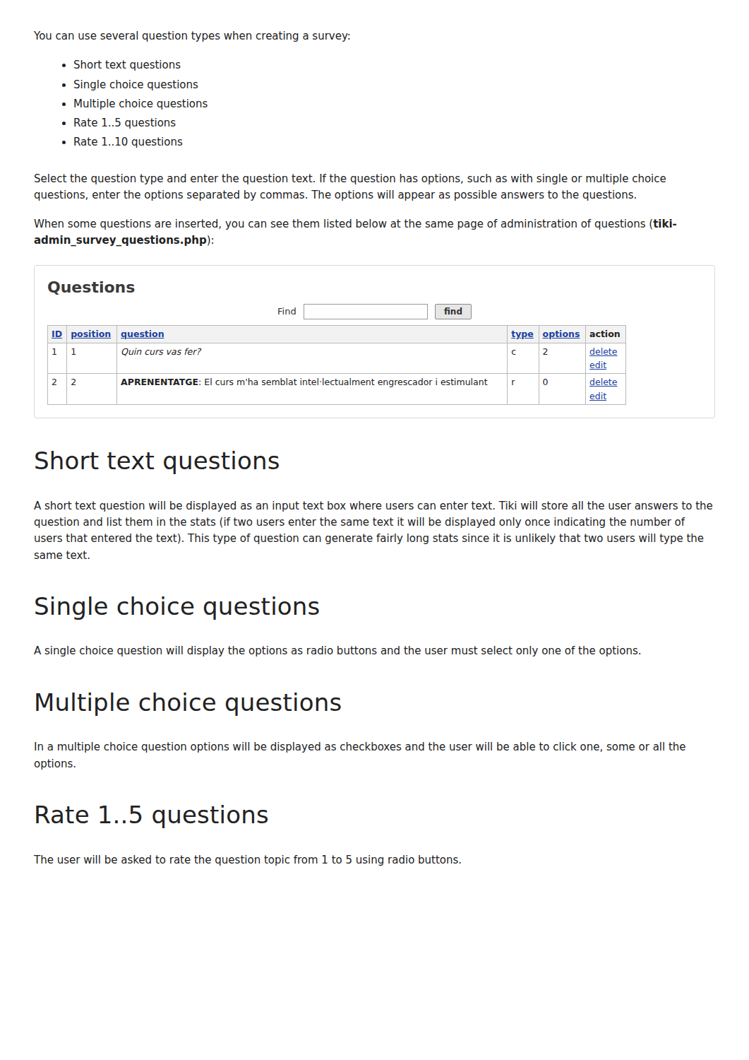You can use several question types when creating a survey:
Short text questions
Single choice questions
Multiple choice questions
Rate 1..5 questions
Rate 1..10 questions
Select the question type and enter the question text. If the question has options, such as with single or multiple choice questions, enter the options separated by commas. The options will appear as possible answers to the questions.
When some questions are inserted, you can see them listed below at the same page of administration of questions (tiki-admin_survey_questions.php):
Questions
Find find
| ID | position | question | type | options | action |
| --- | --- | --- | --- | --- | --- |
| 1 | 1 | Quin curs vas fer? | c | 2 | delete edit |
| 2 | 2 | APRENENTATGE : El curs m'ha semblat intel·lectualment engrescador i estimulant | r | 0 | delete edit |
Short text questions
A short text question will be displayed as an input text box where users can enter text. Tiki will store all the user answers to the question and list them in the stats (if two users enter the same text it will be displayed only once indicating the number of users that entered the text). This type of question can generate fairly long stats since it is unlikely that two users will type the same text.
Single choice questions
A single choice question will display the options as radio buttons and the user must select only one of the options.
Multiple choice questions
In a multiple choice question options will be displayed as checkboxes and the user will be able to click one, some or all the options.
Rate 1..5 questions
The user will be asked to rate the question topic from 1 to 5 using radio buttons.